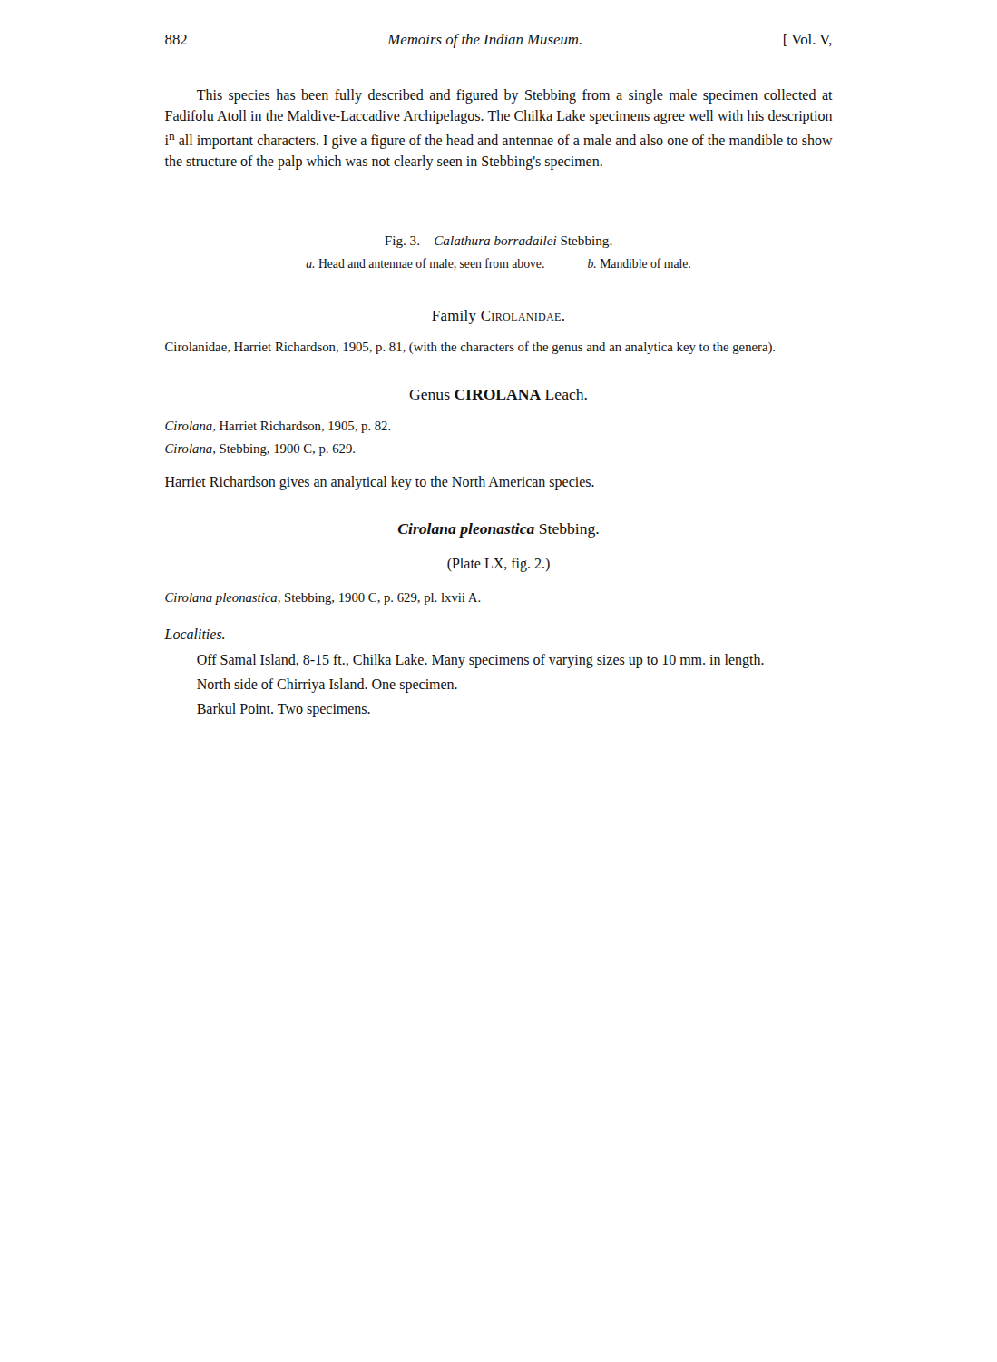882 Memoirs of the Indian Museum. [ Vol. V,
This species has been fully described and figured by Stebbing from a single male specimen collected at Fadifolu Atoll in the Maldive-Laccadive Archipelagos. The Chilka Lake specimens agree well with his description in all important characters. I give a figure of the head and antennae of a male and also one of the mandible to show the structure of the palp which was not clearly seen in Stebbing's specimen.
Fig. 3.—Calathura borradailei Stebbing. a. Head and antennae of male, seen from above. b. Mandible of male.
Family Cirolanidae.
Cirolanidae, Harriet Richardson, 1905, p. 81, (with the characters of the genus and an analytica key to the genera).
Genus CIROLANA Leach.
Cirolana, Harriet Richardson, 1905, p. 82.
Cirolana, Stebbing, 1900 C, p. 629.
Harriet Richardson gives an analytical key to the North American species.
Cirolana pleonastica Stebbing.
(Plate LX, fig. 2.)
Cirolana pleonastica, Stebbing, 1900 C, p. 629, pl. lxvii A.
Localities.
Off Samal Island, 8-15 ft., Chilka Lake. Many specimens of varying sizes up to 10 mm. in length.
North side of Chirriya Island. One specimen.
Barkul Point. Two specimens.